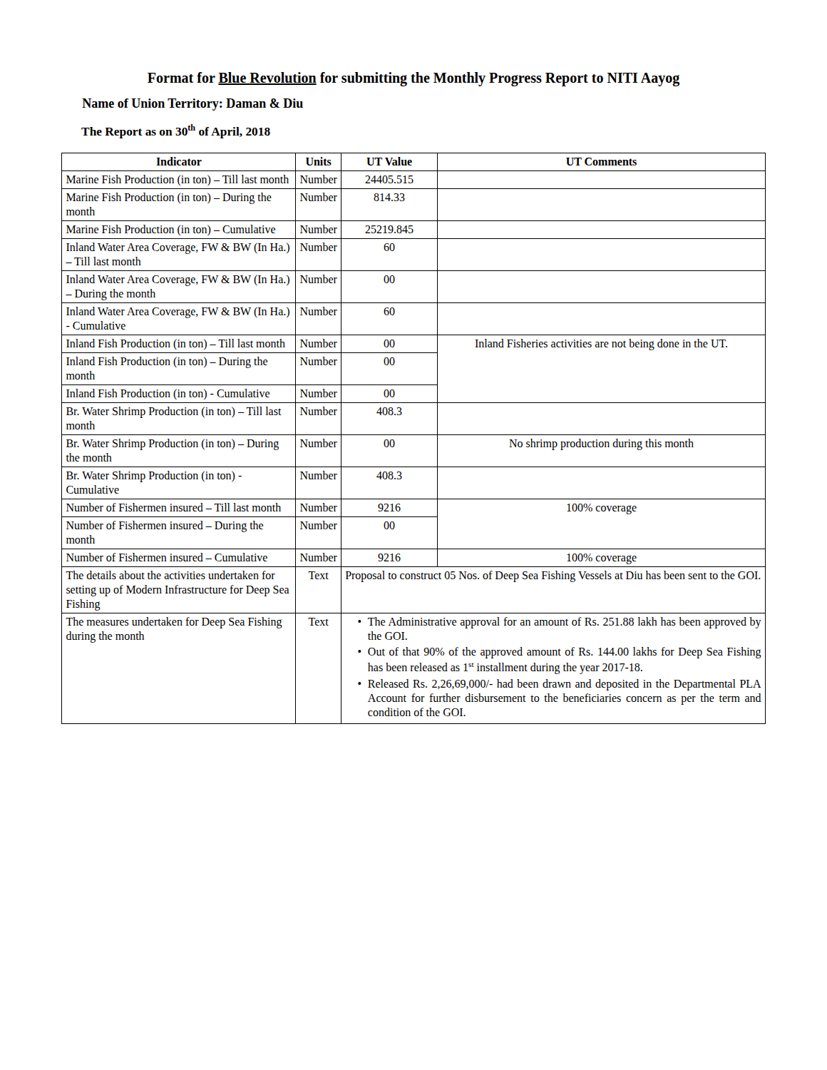Format for Blue Revolution for submitting the Monthly Progress Report to NITI Aayog
Name of Union Territory: Daman & Diu
The Report as on 30th of April, 2018
| Indicator | Units | UT Value | UT Comments |
| --- | --- | --- | --- |
| Marine Fish Production (in ton) – Till last month | Number | 24405.515 | |
| Marine Fish Production (in ton) – During the month | Number | 814.33 | |
| Marine Fish Production (in ton) – Cumulative | Number | 25219.845 | |
| Inland Water Area Coverage, FW & BW (In Ha.) – Till last month | Number | 60 | |
| Inland Water Area Coverage, FW & BW (In Ha.) – During the month | Number | 00 | |
| Inland Water Area Coverage, FW & BW (In Ha.) - Cumulative | Number | 60 | |
| Inland Fish Production (in ton) – Till last month | Number | 00 | Inland Fisheries activities are not being done in the UT. |
| Inland Fish Production (in ton) – During the month | Number | 00 |
| Inland Fish Production (in ton) - Cumulative | Number | 00 |
| Br. Water Shrimp Production (in ton) – Till last month | Number | 408.3 | |
| Br. Water Shrimp Production (in ton) – During the month | Number | 00 | No shrimp production during this month |
| Br. Water Shrimp Production (in ton) - Cumulative | Number | 408.3 | |
| Number of Fishermen insured – Till last month | Number | 9216 | 100% coverage |
| Number of Fishermen insured – During the month | Number | 00 |
| Number of Fishermen insured – Cumulative | Number | 9216 | 100% coverage |
| The details about the activities undertaken for setting up of Modern Infrastructure for Deep Sea Fishing | Text | Proposal to construct 05 Nos. of Deep Sea Fishing Vessels at Diu has been sent to the GOI. |
| The measures undertaken for Deep Sea Fishing during the month | Text | The Administrative approval for an amount of Rs. 251.88 lakh has been approved by the GOI. Out of that 90% of the approved amount of Rs. 144.00 lakhs for Deep Sea Fishing has been released as 1 st installment during the year 2017-18. Released Rs. 2,26,69,000/- had been drawn and deposited in the Departmental PLA Account for further disbursement to the beneficiaries concern as per the term and condition of the GOI. |